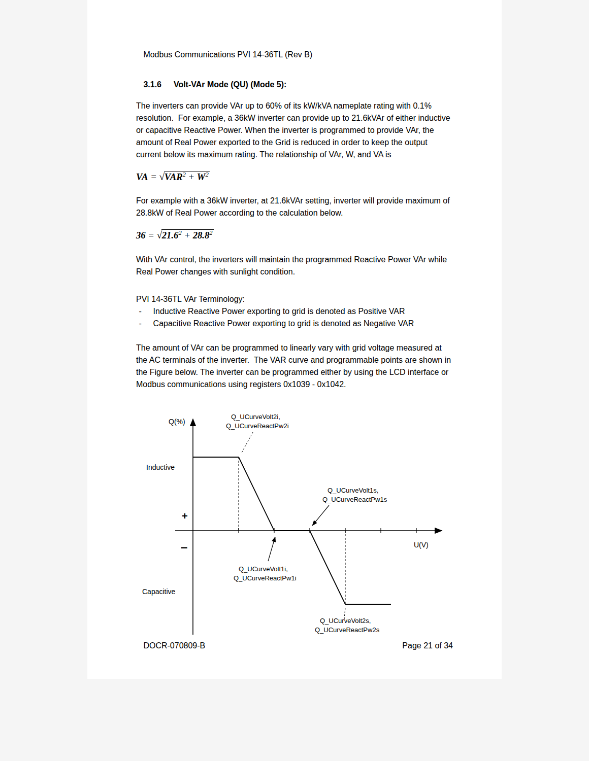Modbus Communications PVI 14-36TL (Rev B)
3.1.6 Volt-VAr Mode (QU) (Mode 5):
The inverters can provide VAr up to 60% of its kW/kVA nameplate rating with 0.1% resolution. For example, a 36kW inverter can provide up to 21.6kVAr of either inductive or capacitive Reactive Power. When the inverter is programmed to provide VAr, the amount of Real Power exported to the Grid is reduced in order to keep the output current below its maximum rating. The relationship of VAr, W, and VA is
VA = √VAR2 + W2
For example with a 36kW inverter, at 21.6kVAr setting, inverter will provide maximum of 28.8kW of Real Power according to the calculation below.
36 = √21.62 + 28.82
With VAr control, the inverters will maintain the programmed Reactive Power VAr while Real Power changes with sunlight condition.
PVI 14-36TL VAr Terminology:
Inductive Reactive Power exporting to grid is denoted as Positive VAR
Capacitive Reactive Power exporting to grid is denoted as Negative VAR
The amount of VAr can be programmed to linearly vary with grid voltage measured at the AC terminals of the inverter. The VAR curve and programmable points are shown in the Figure below. The inverter can be programmed either by using the LCD interface or Modbus communications using registers 0x1039 - 0x1042.
Q(%) U(V) Inductive Capacitive + – Q_UCurveVolt2i, Q_UCurveReactPw2i Q_UCurveVolt1s, Q_UCurveReactPw1s Q_UCurveVolt1i, Q_UCurveReactPw1i Q_UCurveVolt2s, Q_UCurveReactPw2s
DOCR-070809-B Page 21 of 34